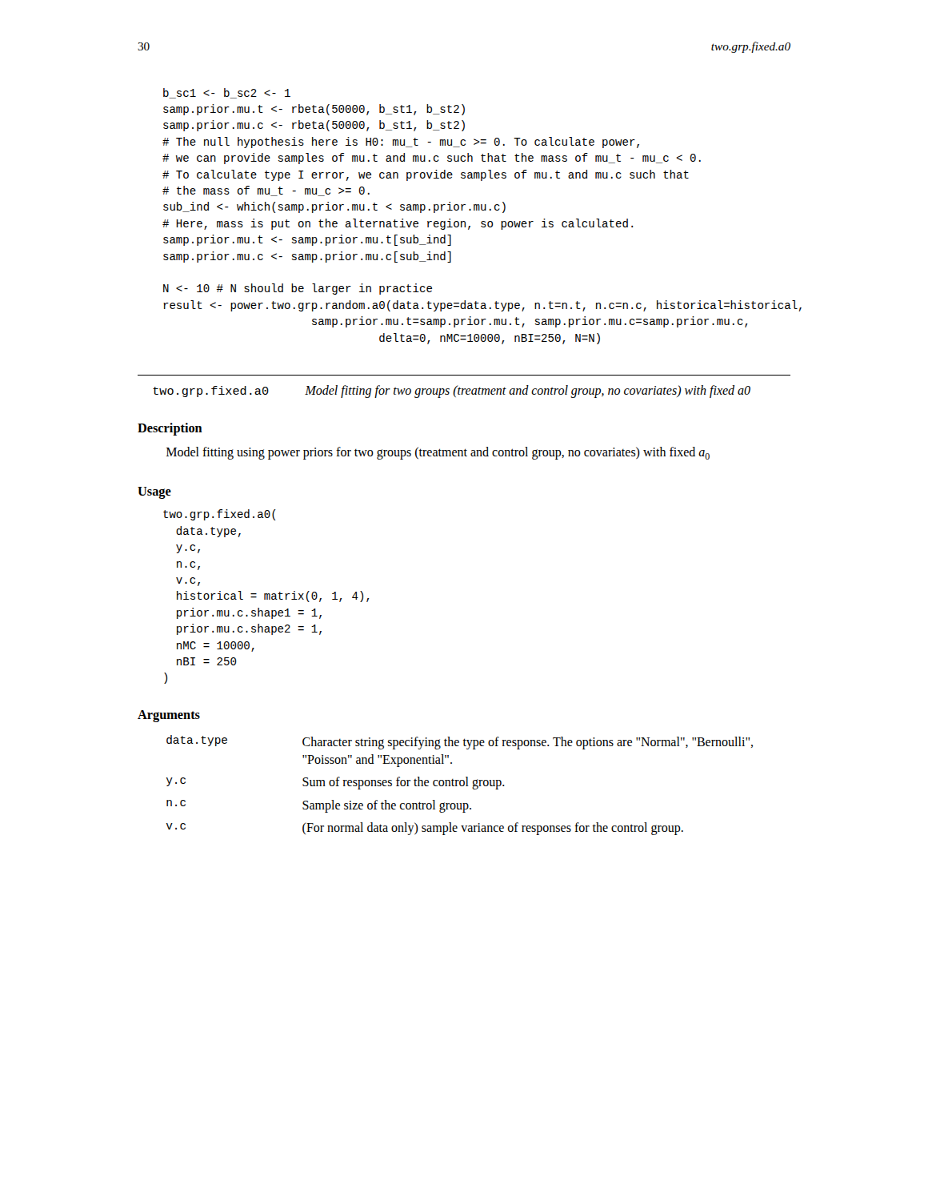30 two.grp.fixed.a0
b_sc1 <- b_sc2 <- 1
samp.prior.mu.t <- rbeta(50000, b_st1, b_st2)
samp.prior.mu.c <- rbeta(50000, b_st1, b_st2)
# The null hypothesis here is H0: mu_t - mu_c >= 0. To calculate power,
# we can provide samples of mu.t and mu.c such that the mass of mu_t - mu_c < 0.
# To calculate type I error, we can provide samples of mu.t and mu.c such that
# the mass of mu_t - mu_c >= 0.
sub_ind <- which(samp.prior.mu.t < samp.prior.mu.c)
# Here, mass is put on the alternative region, so power is calculated.
samp.prior.mu.t <- samp.prior.mu.t[sub_ind]
samp.prior.mu.c <- samp.prior.mu.c[sub_ind]

N <- 10 # N should be larger in practice
result <- power.two.grp.random.a0(data.type=data.type, n.t=n.t, n.c=n.c, historical=historical,
                      samp.prior.mu.t=samp.prior.mu.t, samp.prior.mu.c=samp.prior.mu.c,
                                delta=0, nMC=10000, nBI=250, N=N)
two.grp.fixed.a0 Model fitting for two groups (treatment and control group, no covariates) with fixed a0
Description
Model fitting using power priors for two groups (treatment and control group, no covariates) with fixed a0
Usage
two.grp.fixed.a0(
  data.type,
  y.c,
  n.c,
  v.c,
  historical = matrix(0, 1, 4),
  prior.mu.c.shape1 = 1,
  prior.mu.c.shape2 = 1,
  nMC = 10000,
  nBI = 250
)
Arguments
| data.type | Character string specifying the type of response. The options are "Normal", "Bernoulli", "Poisson" and "Exponential". |
| y.c | Sum of responses for the control group. |
| n.c | Sample size of the control group. |
| v.c | (For normal data only) sample variance of responses for the control group. |